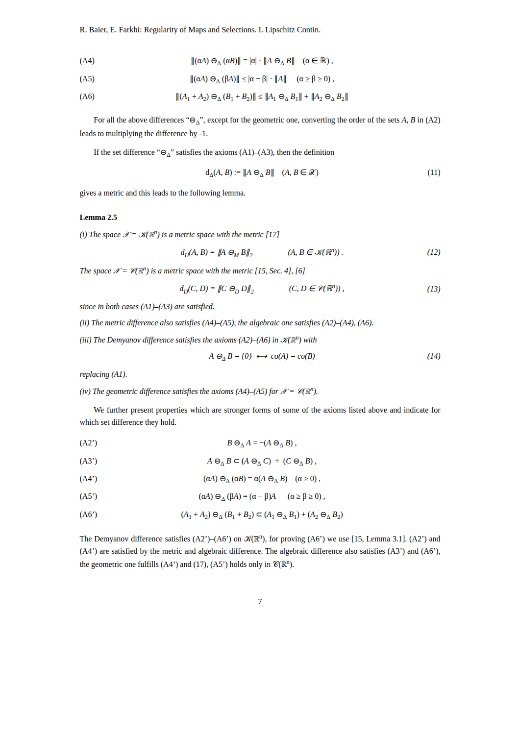R. Baier, E. Farkhi: Regularity of Maps and Selections. I. Lipschitz Contin.
(A4) ∥(αA) ⊖Δ (αB)∥ = |α| · ∥A ⊖Δ B∥ (α ∈ ℝ) ,
(A5) ∥(αA) ⊖Δ (βA)∥ ≤ |α − β| · ∥A∥ (α ≥ β ≥ 0) ,
(A6) ∥(A 1 + A 2) ⊖Δ (B 1 + B 2)∥ ≤ ∥A 1 ⊖Δ B 1∥ + ∥A 2 ⊖Δ B 2∥
For all the above differences “⊖Δ”, except for the geometric one, converting the order of the sets A, B in (A2) leads to multiplying the difference by -1.
If the set difference “⊖Δ” satisfies the axioms (A1)–(A3), then the definition
dΔ(A, B) := ∥A ⊖Δ B∥ (A, B ∈ 𝒳) (11)
gives a metric and this leads to the following lemma.
Lemma 2.5
(i) The space 𝒳 = 𝒦(ℝn) is a metric space with the metric [17]
dH(A, B) = ∥A ⊖M B∥2 (A, B ∈ 𝒦(ℝn)) . (12)
The space 𝒳 = 𝒞(ℝn) is a metric space with the metric [15, Sec. 4], [6]
dD(C, D) = ∥C ⊖D D∥2 (C, D ∈ 𝒞(ℝn)) , (13)
since in both cases (A1)–(A3) are satisfied.
(ii) The metric difference also satisfies (A4)–(A5), the algebraic one satisfies (A2)–(A4), (A6).
(iii) The Demyanov difference satisfies the axioms (A2)–(A6) in 𝒦(ℝn) with
A ⊖Δ B = {0} ⟷ co(A) = co(B) (14)
replacing (A1).
(iv) The geometric difference satisfies the axioms (A4)–(A5) for 𝒳 = 𝒞(ℝn).
We further present properties which are stronger forms of some of the axioms listed above and indicate for which set difference they hold.
(A2’) B ⊖Δ A = −(A ⊖Δ B) ,
(A3’) A ⊖Δ B ⊂ (A ⊖Δ C) + (C ⊖Δ B) ,
(A4’) (αA) ⊖Δ (αB) = α(A ⊖Δ B) (α ≥ 0) ,
(A5’) (αA) ⊖Δ (βA) = (α − β)A (α ≥ β ≥ 0) ,
(A6’) (A 1 + A 2) ⊖Δ (B 1 + B 2) ⊂ (A 1 ⊖Δ B 1) + (A 2 ⊖Δ B 2)
The Demyanov difference satisfies (A2’)–(A6’) on 𝒦(ℝn), for proving (A6’) we use [15, Lemma 3.1]. (A2’) and (A4’) are satisfied by the metric and algebraic difference. The algebraic difference also satisfies (A3’) and (A6’), the geometric one fulfills (A4’) and (17), (A5’) holds only in 𝒞(ℝn).
7